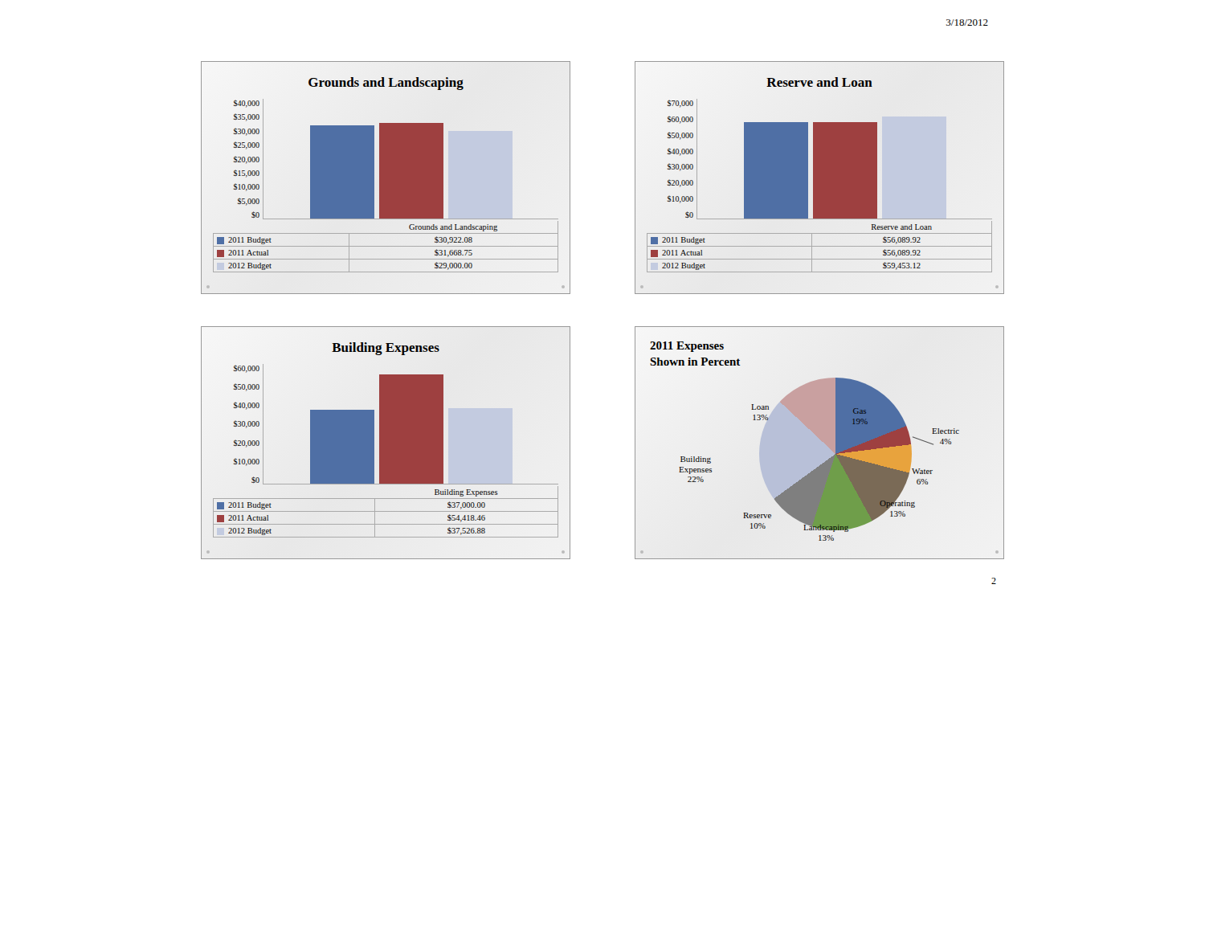3/18/2012
Grounds and Landscaping
$40,000
$35,000
$30,000
$25,000
$20,000
$15,000
$10,000
$5,000
$0
| | Grounds and Landscaping |
| --- | --- |
| 2011 Budget | $30,922.08 |
| 2011 Actual | $31,668.75 |
| 2012 Budget | $29,000.00 |
Reserve and Loan
$70,000
$60,000
$50,000
$40,000
$30,000
$20,000
$10,000
$0
| | Reserve and Loan |
| --- | --- |
| 2011 Budget | $56,089.92 |
| 2011 Actual | $56,089.92 |
| 2012 Budget | $59,453.12 |
Building Expenses
$60,000
$50,000
$40,000
$30,000
$20,000
$10,000
$0
| | Building Expenses |
| --- | --- |
| 2011 Budget | $37,000.00 |
| 2011 Actual | $54,418.46 |
| 2012 Budget | $37,526.88 |
2011 Expenses
Shown in Percent
Gas
19%
Electric
4%
Water
6%
Operating
13%
Landscaping
13%
Reserve
10%
Building
Expenses
22%
Loan
13%
2